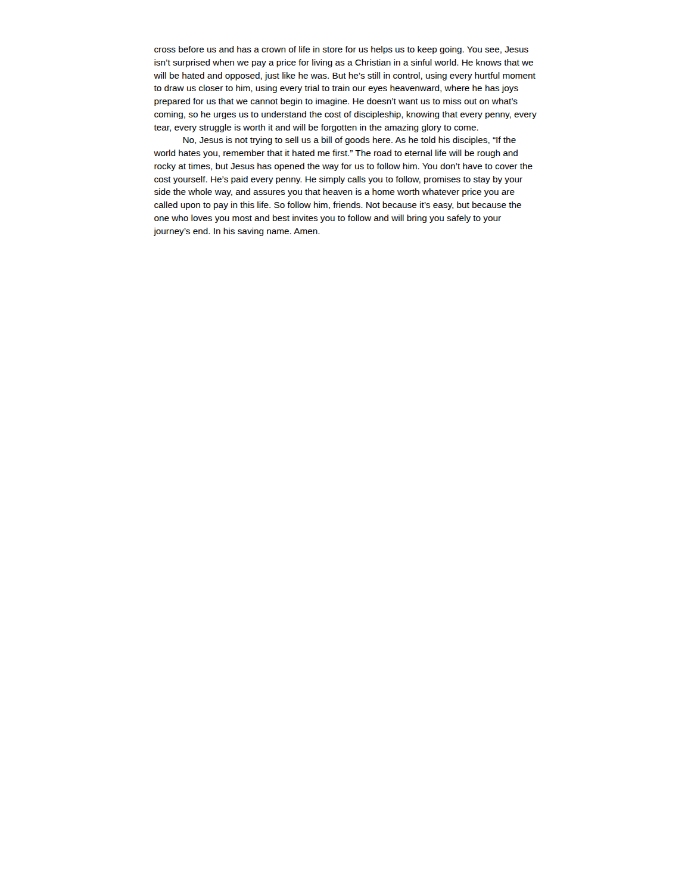cross before us and has a crown of life in store for us helps us to keep going. You see, Jesus isn’t surprised when we pay a price for living as a Christian in a sinful world. He knows that we will be hated and opposed, just like he was. But he’s still in control, using every hurtful moment to draw us closer to him, using every trial to train our eyes heavenward, where he has joys prepared for us that we cannot begin to imagine. He doesn’t want us to miss out on what’s coming, so he urges us to understand the cost of discipleship, knowing that every penny, every tear, every struggle is worth it and will be forgotten in the amazing glory to come.
No, Jesus is not trying to sell us a bill of goods here. As he told his disciples, “If the world hates you, remember that it hated me first.” The road to eternal life will be rough and rocky at times, but Jesus has opened the way for us to follow him. You don’t have to cover the cost yourself. He’s paid every penny. He simply calls you to follow, promises to stay by your side the whole way, and assures you that heaven is a home worth whatever price you are called upon to pay in this life. So follow him, friends. Not because it’s easy, but because the one who loves you most and best invites you to follow and will bring you safely to your journey’s end. In his saving name. Amen.